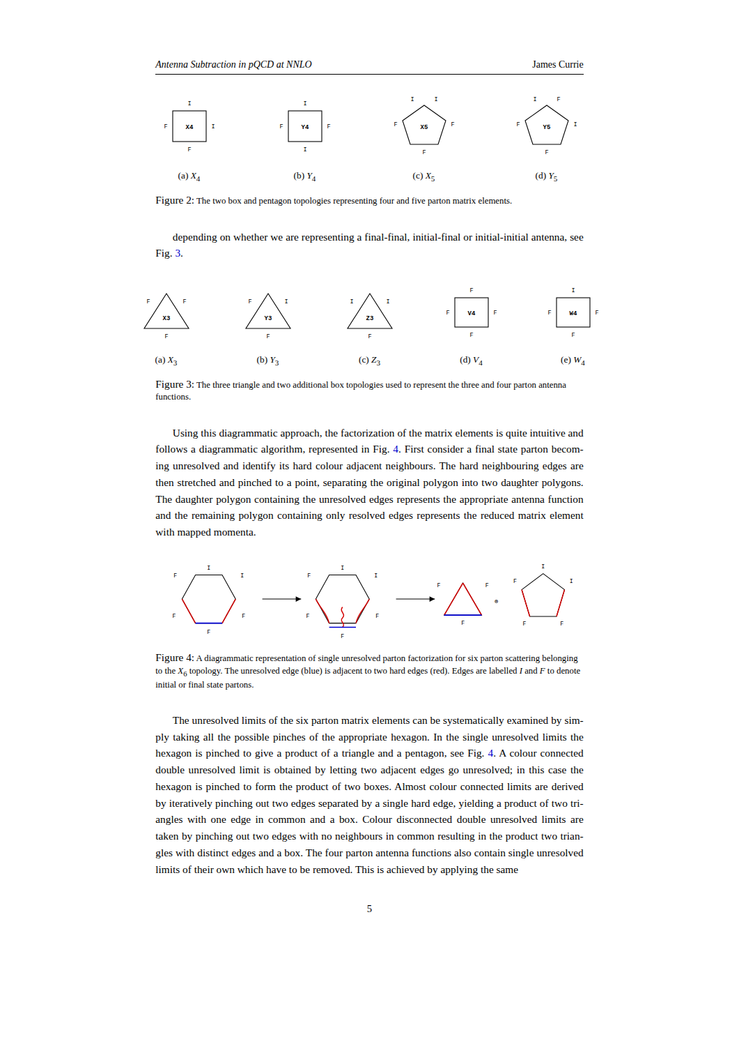PoS(RADCOR2011)041
Antenna Subtraction in pQCD at NNLO
James Currie
I F I F X4
(a) X4
I F F I Y4
(b) Y4
I I F F F X5
(c) X5
I F F I F Y5
(d) Y5
Figure 2: The two box and pentagon topologies representing four and five parton matrix elements.
depending on whether we are representing a final-final, initial-final or initial-initial antenna, see Fig. 3.
F F F X3
(a) X3
F I F Y3
(b) Y3
I I F Z3
(c) Z3
F F F F V4
(d) V4
I F F F W4
(e) W4
Figure 3: The three triangle and two additional box topologies used to represent the three and four parton antenna functions.
Using this diagrammatic approach, the factorization of the matrix elements is quite intuitive and follows a diagrammatic algorithm, represented in Fig. 4. First consider a final state parton becoming unresolved and identify its hard colour adjacent neighbours. The hard neighbouring edges are then stretched and pinched to a point, separating the original polygon into two daughter polygons. The daughter polygon containing the unresolved edges represents the appropriate antenna function and the remaining polygon containing only resolved edges represents the reduced matrix element with mapped momenta.
I F I F F F I F I F F F F F F ⊗ I F I F F
Figure 4: A diagrammatic representation of single unresolved parton factorization for six parton scattering belonging to the X6 topology. The unresolved edge (blue) is adjacent to two hard edges (red). Edges are labelled I and F to denote initial or final state partons.
The unresolved limits of the six parton matrix elements can be systematically examined by simply taking all the possible pinches of the appropriate hexagon. In the single unresolved limits the hexagon is pinched to give a product of a triangle and a pentagon, see Fig. 4. A colour connected double unresolved limit is obtained by letting two adjacent edges go unresolved; in this case the hexagon is pinched to form the product of two boxes. Almost colour connected limits are derived by iteratively pinching out two edges separated by a single hard edge, yielding a product of two triangles with one edge in common and a box. Colour disconnected double unresolved limits are taken by pinching out two edges with no neighbours in common resulting in the product two triangles with distinct edges and a box. The four parton antenna functions also contain single unresolved limits of their own which have to be removed. This is achieved by applying the same
5